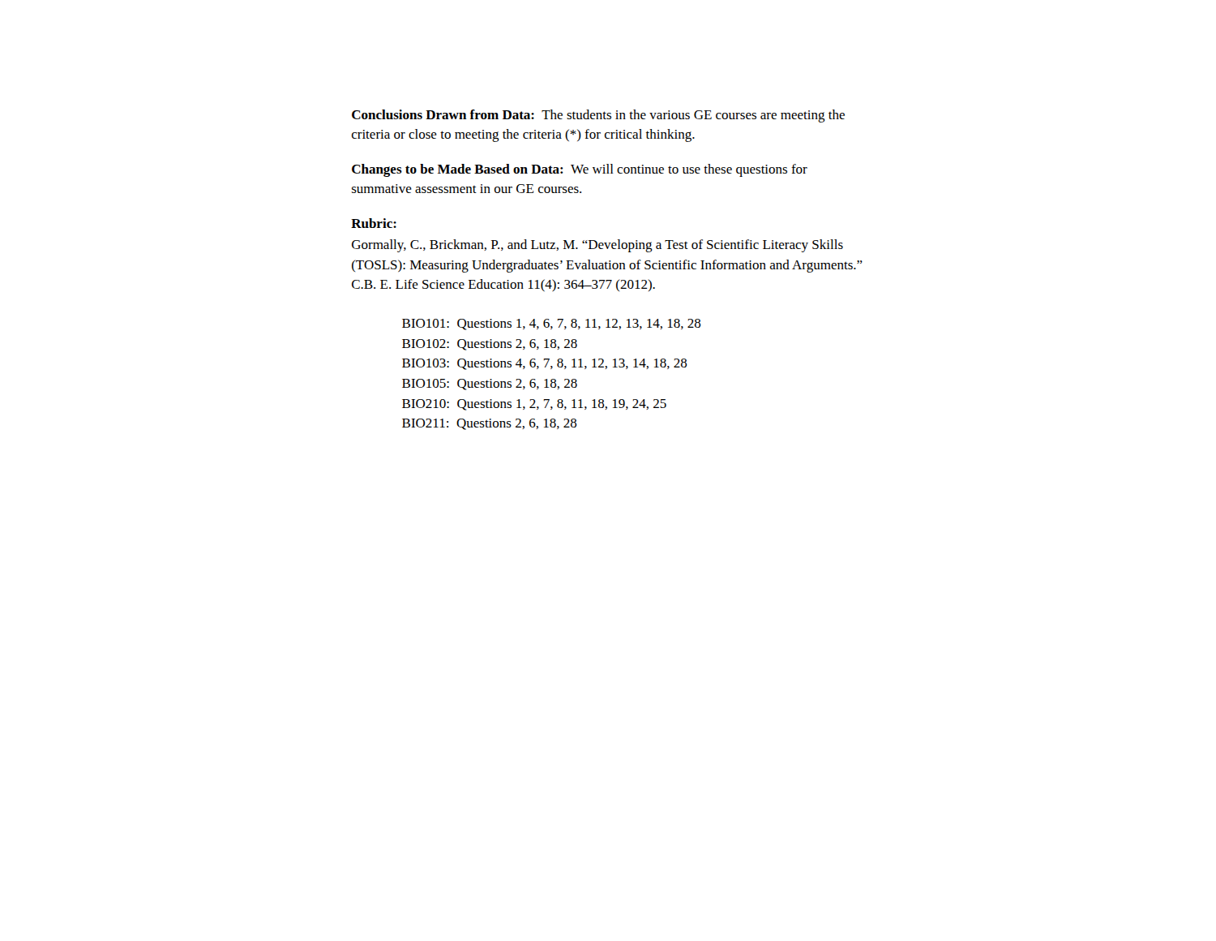Conclusions Drawn from Data: The students in the various GE courses are meeting the criteria or close to meeting the criteria (*) for critical thinking.
Changes to be Made Based on Data: We will continue to use these questions for summative assessment in our GE courses.
Rubric:
Gormally, C., Brickman, P., and Lutz, M. “Developing a Test of Scientific Literacy Skills (TOSLS): Measuring Undergraduates’ Evaluation of Scientific Information and Arguments.” C.B. E. Life Science Education 11(4): 364–377 (2012).
BIO101: Questions 1, 4, 6, 7, 8, 11, 12, 13, 14, 18, 28
BIO102: Questions 2, 6, 18, 28
BIO103: Questions 4, 6, 7, 8, 11, 12, 13, 14, 18, 28
BIO105: Questions 2, 6, 18, 28
BIO210: Questions 1, 2, 7, 8, 11, 18, 19, 24, 25
BIO211: Questions 2, 6, 18, 28